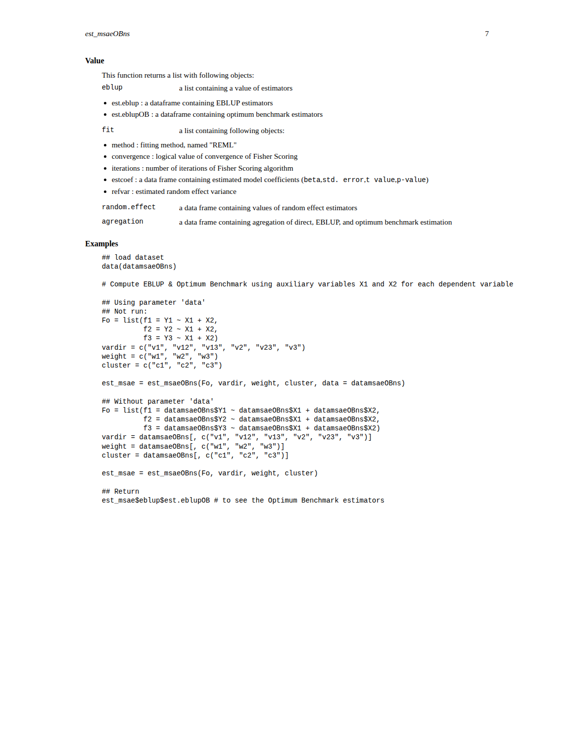est_msaeOBns 7
Value
This function returns a list with following objects:
eblup
a list containing a value of estimators
est.eblup : a dataframe containing EBLUP estimators
est.eblupOB : a dataframe containing optimum benchmark estimators
fit
a list containing following objects:
method : fitting method, named "REML"
convergence : logical value of convergence of Fisher Scoring
iterations : number of iterations of Fisher Scoring algorithm
estcoef : a data frame containing estimated model coefficients (beta,std. error,t value,p-value)
refvar : estimated random effect variance
random.effect
a data frame containing values of random effect estimators
agregation
a data frame containing agregation of direct, EBLUP, and optimum benchmark estimation
Examples
## load dataset
data(datamsaeOBns)

# Compute EBLUP & Optimum Benchmark using auxiliary variables X1 and X2 for each dependent variable

## Using parameter 'data'
## Not run:
Fo = list(f1 = Y1 ~ X1 + X2,
          f2 = Y2 ~ X1 + X2,
          f3 = Y3 ~ X1 + X2)
vardir = c("v1", "v12", "v13", "v2", "v23", "v3")
weight = c("w1", "w2", "w3")
cluster = c("c1", "c2", "c3")

est_msae = est_msaeOBns(Fo, vardir, weight, cluster, data = datamsaeOBns)

## Without parameter 'data'
Fo = list(f1 = datamsaeOBns$Y1 ~ datamsaeOBns$X1 + datamsaeOBns$X2,
          f2 = datamsaeOBns$Y2 ~ datamsaeOBns$X1 + datamsaeOBns$X2,
          f3 = datamsaeOBns$Y3 ~ datamsaeOBns$X1 + datamsaeOBns$X2)
vardir = datamsaeOBns[, c("v1", "v12", "v13", "v2", "v23", "v3")]
weight = datamsaeOBns[, c("w1", "w2", "w3")]
cluster = datamsaeOBns[, c("c1", "c2", "c3")]

est_msae = est_msaeOBns(Fo, vardir, weight, cluster)

## Return
est_msae$eblup$est.eblupOB # to see the Optimum Benchmark estimators